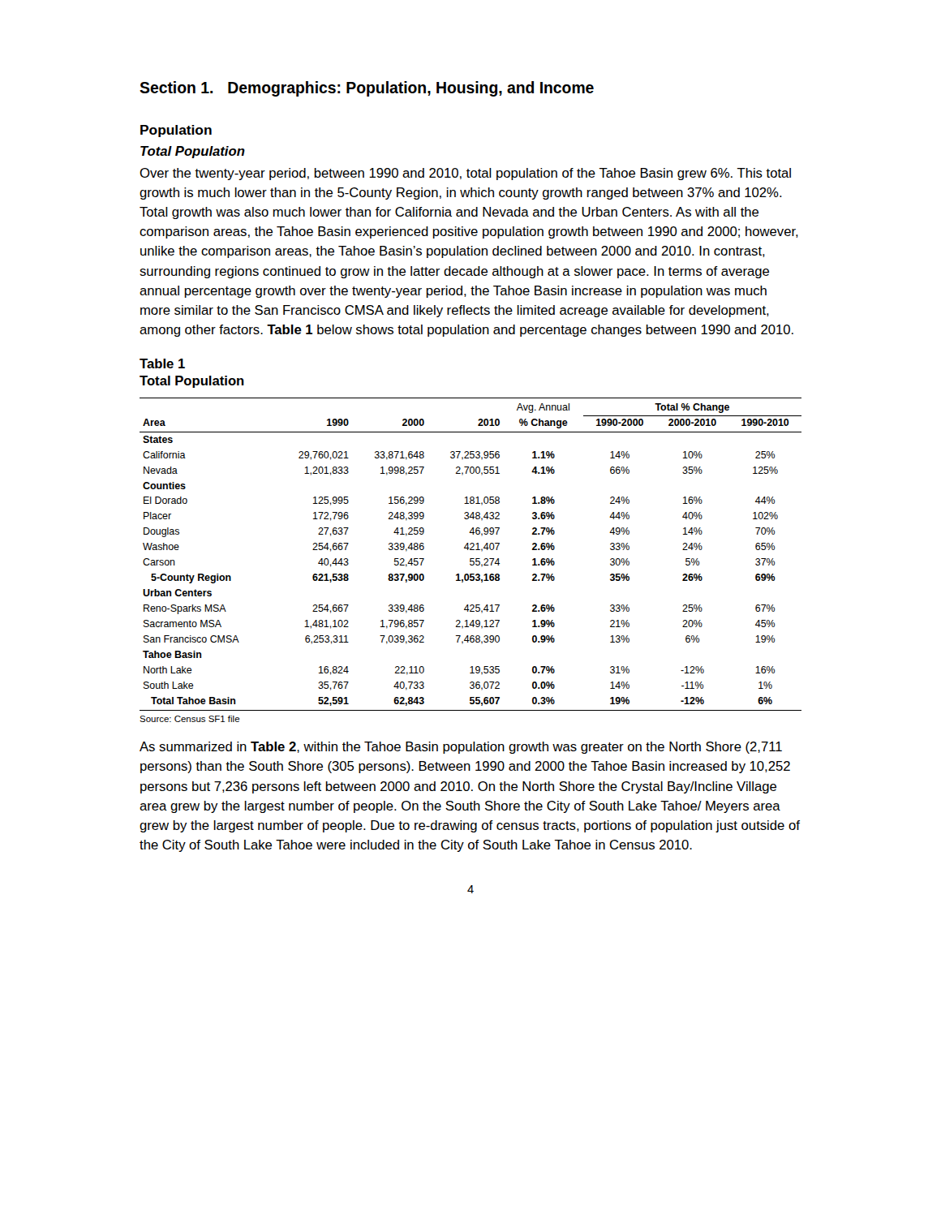Section 1. Demographics: Population, Housing, and Income
Population
Total Population
Over the twenty-year period, between 1990 and 2010, total population of the Tahoe Basin grew 6%. This total growth is much lower than in the 5-County Region, in which county growth ranged between 37% and 102%. Total growth was also much lower than for California and Nevada and the Urban Centers. As with all the comparison areas, the Tahoe Basin experienced positive population growth between 1990 and 2000; however, unlike the comparison areas, the Tahoe Basin’s population declined between 2000 and 2010. In contrast, surrounding regions continued to grow in the latter decade although at a slower pace. In terms of average annual percentage growth over the twenty-year period, the Tahoe Basin increase in population was much more similar to the San Francisco CMSA and likely reflects the limited acreage available for development, among other factors. Table 1 below shows total population and percentage changes between 1990 and 2010.
Table 1 Total Population
| | | | | Avg. Annual | Total % Change |
| --- | --- | --- | --- | --- | --- |
| Area | 1990 | 2000 | 2010 | % Change | 1990-2000 | 2000-2010 | 1990-2010 |
| States | | | | | | | |
| California | 29,760,021 | 33,871,648 | 37,253,956 | 1.1% | 14% | 10% | 25% |
| Nevada | 1,201,833 | 1,998,257 | 2,700,551 | 4.1% | 66% | 35% | 125% |
| Counties | | | | | | | |
| El Dorado | 125,995 | 156,299 | 181,058 | 1.8% | 24% | 16% | 44% |
| Placer | 172,796 | 248,399 | 348,432 | 3.6% | 44% | 40% | 102% |
| Douglas | 27,637 | 41,259 | 46,997 | 2.7% | 49% | 14% | 70% |
| Washoe | 254,667 | 339,486 | 421,407 | 2.6% | 33% | 24% | 65% |
| Carson | 40,443 | 52,457 | 55,274 | 1.6% | 30% | 5% | 37% |
| 5-County Region | 621,538 | 837,900 | 1,053,168 | 2.7% | 35% | 26% | 69% |
| Urban Centers | | | | | | | |
| Reno-Sparks MSA | 254,667 | 339,486 | 425,417 | 2.6% | 33% | 25% | 67% |
| Sacramento MSA | 1,481,102 | 1,796,857 | 2,149,127 | 1.9% | 21% | 20% | 45% |
| San Francisco CMSA | 6,253,311 | 7,039,362 | 7,468,390 | 0.9% | 13% | 6% | 19% |
| Tahoe Basin | | | | | | | |
| North Lake | 16,824 | 22,110 | 19,535 | 0.7% | 31% | -12% | 16% |
| South Lake | 35,767 | 40,733 | 36,072 | 0.0% | 14% | -11% | 1% |
| Total Tahoe Basin | 52,591 | 62,843 | 55,607 | 0.3% | 19% | -12% | 6% |
Source: Census SF1 file
As summarized in Table 2, within the Tahoe Basin population growth was greater on the North Shore (2,711 persons) than the South Shore (305 persons). Between 1990 and 2000 the Tahoe Basin increased by 10,252 persons but 7,236 persons left between 2000 and 2010. On the North Shore the Crystal Bay/Incline Village area grew by the largest number of people. On the South Shore the City of South Lake Tahoe/ Meyers area grew by the largest number of people. Due to re-drawing of census tracts, portions of population just outside of the City of South Lake Tahoe were included in the City of South Lake Tahoe in Census 2010.
4